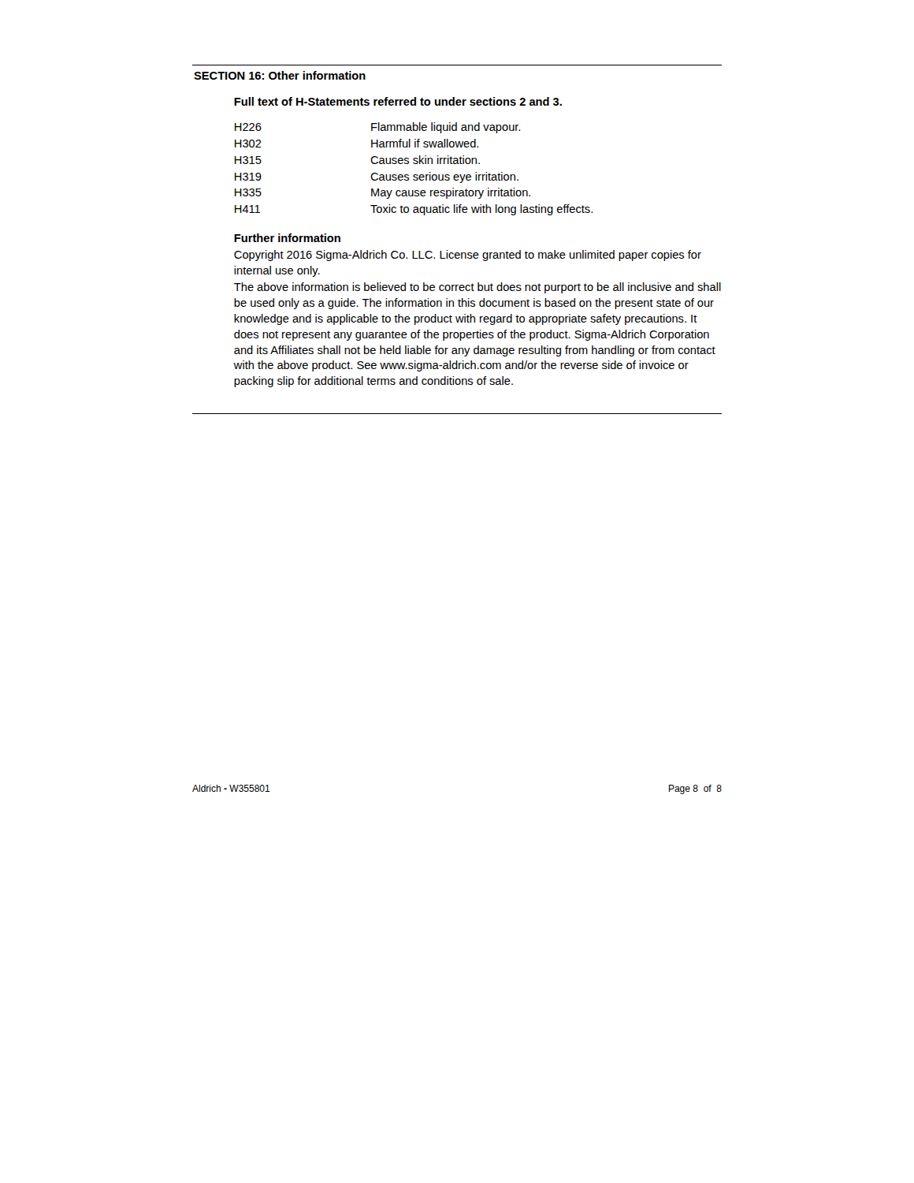SECTION 16: Other information
Full text of H-Statements referred to under sections 2 and 3.
| H226 | Flammable liquid and vapour. |
| H302 | Harmful if swallowed. |
| H315 | Causes skin irritation. |
| H319 | Causes serious eye irritation. |
| H335 | May cause respiratory irritation. |
| H411 | Toxic to aquatic life with long lasting effects. |
Further information
Copyright 2016 Sigma-Aldrich Co. LLC. License granted to make unlimited paper copies for internal use only.
The above information is believed to be correct but does not purport to be all inclusive and shall be used only as a guide. The information in this document is based on the present state of our knowledge and is applicable to the product with regard to appropriate safety precautions. It does not represent any guarantee of the properties of the product. Sigma-Aldrich Corporation and its Affiliates shall not be held liable for any damage resulting from handling or from contact with the above product. See www.sigma-aldrich.com and/or the reverse side of invoice or packing slip for additional terms and conditions of sale.
Aldrich - W355801
Page 8 of 8